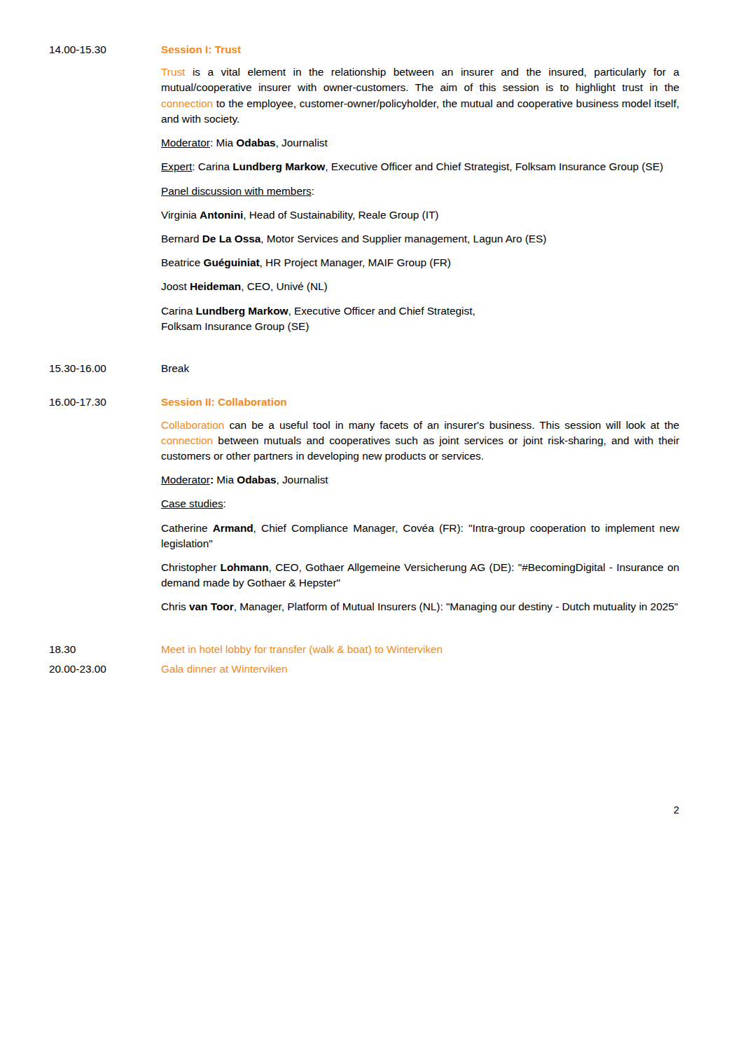14.00-15.30
Session I: Trust
Trust is a vital element in the relationship between an insurer and the insured, particularly for a mutual/cooperative insurer with owner-customers. The aim of this session is to highlight trust in the connection to the employee, customer-owner/policyholder, the mutual and cooperative business model itself, and with society.
Moderator: Mia Odabas, Journalist
Expert: Carina Lundberg Markow, Executive Officer and Chief Strategist, Folksam Insurance Group (SE)
Panel discussion with members:
Virginia Antonini, Head of Sustainability, Reale Group (IT)
Bernard De La Ossa, Motor Services and Supplier management, Lagun Aro (ES)
Beatrice Guéguiniat, HR Project Manager, MAIF Group (FR)
Joost Heideman, CEO, Univé (NL)
Carina Lundberg Markow, Executive Officer and Chief Strategist,
Folksam Insurance Group (SE)
15.30-16.00
Break
16.00-17.30
Session II: Collaboration
Collaboration can be a useful tool in many facets of an insurer's business. This session will look at the connection between mutuals and cooperatives such as joint services or joint risk-sharing, and with their customers or other partners in developing new products or services.
Moderator: Mia Odabas, Journalist
Case studies:
Catherine Armand, Chief Compliance Manager, Covéa (FR): "Intra-group cooperation to implement new legislation"
Christopher Lohmann, CEO, Gothaer Allgemeine Versicherung AG (DE): "#BecomingDigital - Insurance on demand made by Gothaer & Hepster"
Chris van Toor, Manager, Platform of Mutual Insurers (NL): "Managing our destiny - Dutch mutuality in 2025"
18.30
Meet in hotel lobby for transfer (walk & boat) to Winterviken
20.00-23.00
Gala dinner at Winterviken
2